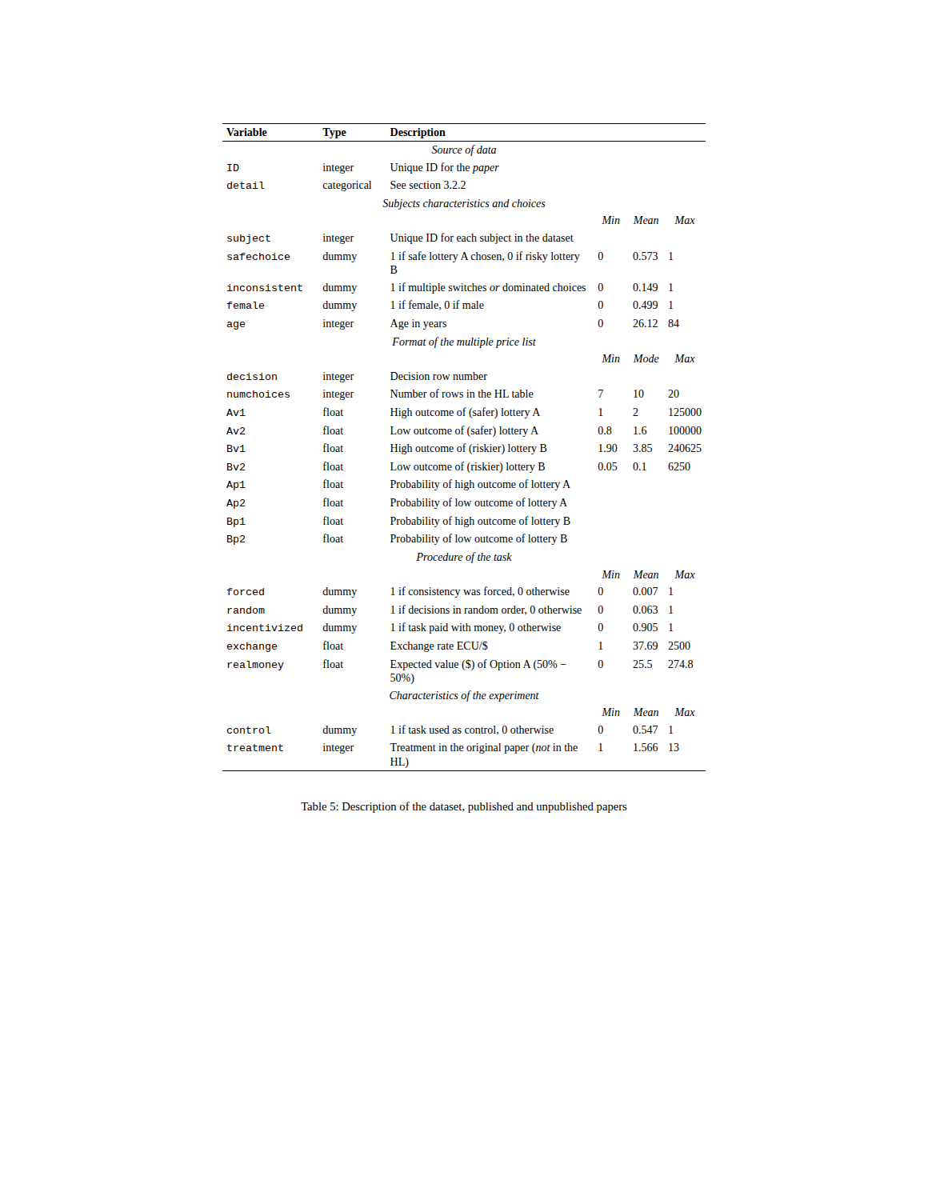| Variable | Type | Description | | | |
| --- | --- | --- | --- | --- | --- |
| Source of data |
| ID | integer | Unique ID for the paper | | | |
| detail | categorical | See section 3.2.2 | | | |
| Subjects characteristics and choices |
| | | | Min | Mean | Max |
| subject | integer | Unique ID for each subject in the dataset | | | |
| safechoice | dummy | 1 if safe lottery A chosen, 0 if risky lottery B | 0 | 0.573 | 1 |
| inconsistent | dummy | 1 if multiple switches or dominated choices | 0 | 0.149 | 1 |
| female | dummy | 1 if female, 0 if male | 0 | 0.499 | 1 |
| age | integer | Age in years | 0 | 26.12 | 84 |
| Format of the multiple price list |
| | | | Min | Mode | Max |
| decision | integer | Decision row number | | | |
| numchoices | integer | Number of rows in the HL table | 7 | 10 | 20 |
| Av1 | float | High outcome of (safer) lottery A | 1 | 2 | 125000 |
| Av2 | float | Low outcome of (safer) lottery A | 0.8 | 1.6 | 100000 |
| Bv1 | float | High outcome of (riskier) lottery B | 1.90 | 3.85 | 240625 |
| Bv2 | float | Low outcome of (riskier) lottery B | 0.05 | 0.1 | 6250 |
| Ap1 | float | Probability of high outcome of lottery A | | | |
| Ap2 | float | Probability of low outcome of lottery A | | | |
| Bp1 | float | Probability of high outcome of lottery B | | | |
| Bp2 | float | Probability of low outcome of lottery B | | | |
| Procedure of the task |
| | | | Min | Mean | Max |
| forced | dummy | 1 if consistency was forced, 0 otherwise | 0 | 0.007 | 1 |
| random | dummy | 1 if decisions in random order, 0 otherwise | 0 | 0.063 | 1 |
| incentivized | dummy | 1 if task paid with money, 0 otherwise | 0 | 0.905 | 1 |
| exchange | float | Exchange rate ECU/$ | 1 | 37.69 | 2500 |
| realmoney | float | Expected value ($) of Option A (50% − 50%) | 0 | 25.5 | 274.8 |
| Characteristics of the experiment |
| | | | Min | Mean | Max |
| control | dummy | 1 if task used as control, 0 otherwise | 0 | 0.547 | 1 |
| treatment | integer | Treatment in the original paper ( not in the HL) | 1 | 1.566 | 13 |
Table 5: Description of the dataset, published and unpublished papers